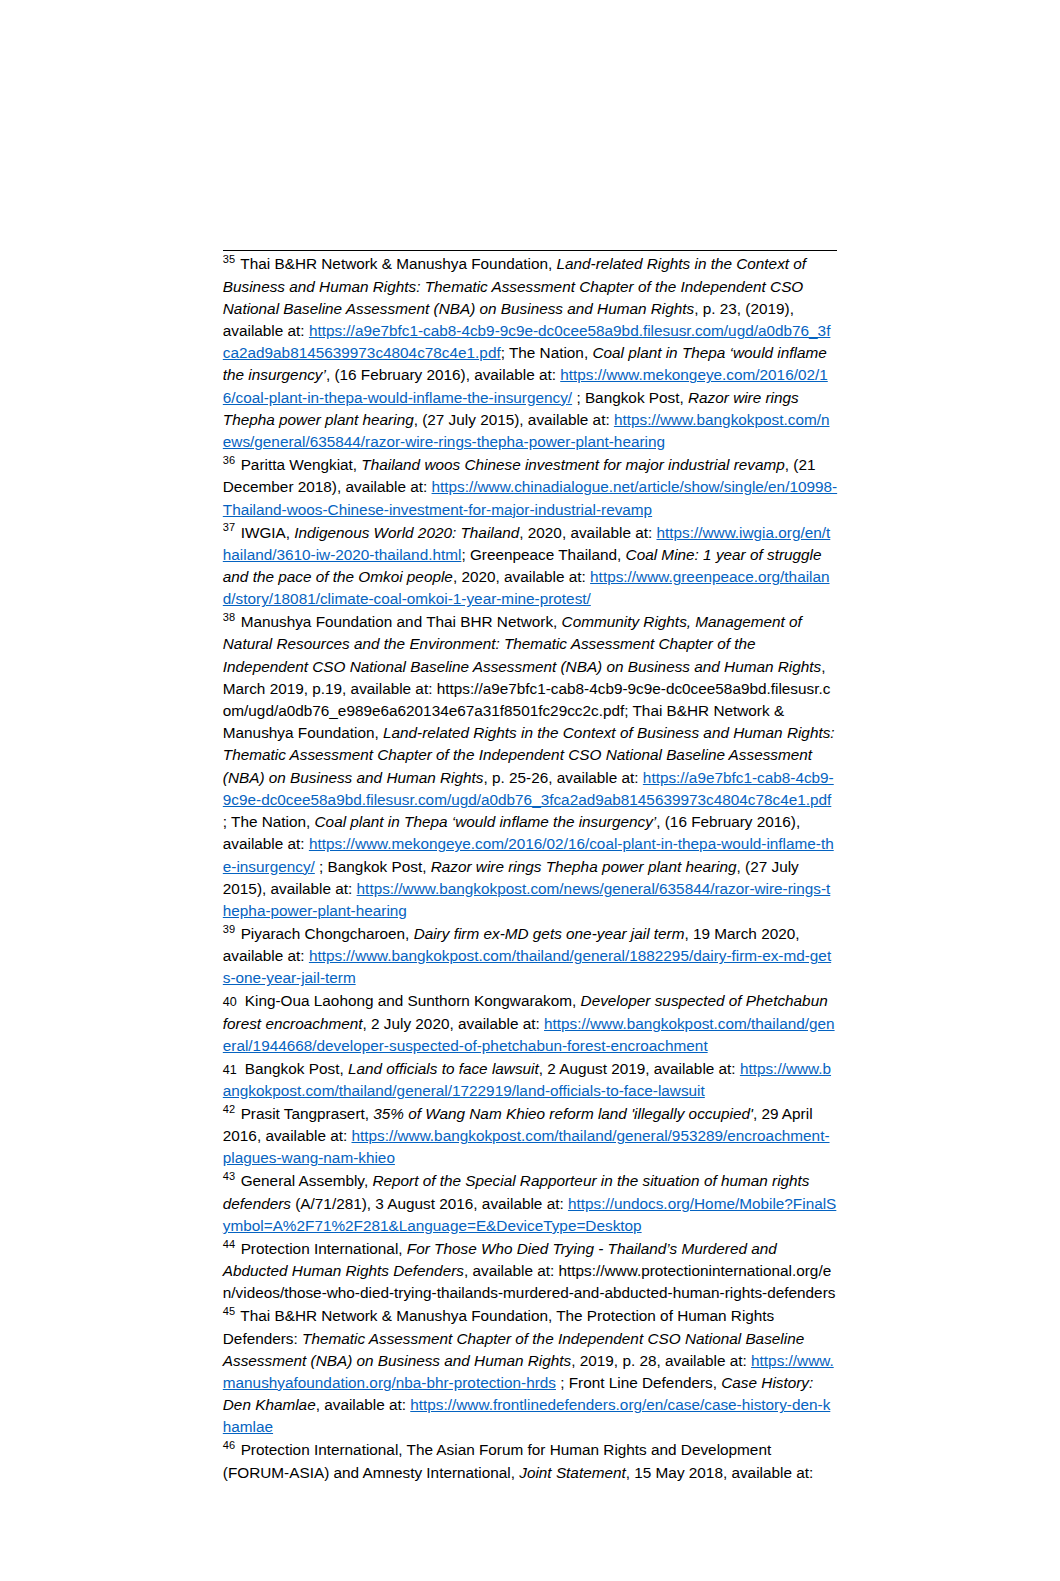35 Thai B&HR Network & Manushya Foundation, Land-related Rights in the Context of Business and Human Rights: Thematic Assessment Chapter of the Independent CSO National Baseline Assessment (NBA) on Business and Human Rights, p. 23, (2019), available at: https://a9e7bfc1-cab8-4cb9-9c9e-dc0cee58a9bd.filesusr.com/ugd/a0db76_3fca2ad9ab8145639973c4804c78c4e1.pdf; The Nation, Coal plant in Thepa ‘would inflame the insurgency’, (16 February 2016), available at: https://www.mekongeye.com/2016/02/16/coal-plant-in-thepa-would-inflame-the-insurgency/ ; Bangkok Post, Razor wire rings Thepha power plant hearing, (27 July 2015), available at: https://www.bangkokpost.com/news/general/635844/razor-wire-rings-thepha-power-plant-hearing
36 Paritta Wengkiat, Thailand woos Chinese investment for major industrial revamp, (21 December 2018), available at: https://www.chinadialogue.net/article/show/single/en/10998-Thailand-woos-Chinese-investment-for-major-industrial-revamp
37 IWGIA, Indigenous World 2020: Thailand, 2020, available at: https://www.iwgia.org/en/thailand/3610-iw-2020-thailand.html; Greenpeace Thailand, Coal Mine: 1 year of struggle and the pace of the Omkoi people, 2020, available at: https://www.greenpeace.org/thailand/story/18081/climate-coal-omkoi-1-year-mine-protest/
38 Manushya Foundation and Thai BHR Network, Community Rights, Management of Natural Resources and the Environment: Thematic Assessment Chapter of the Independent CSO National Baseline Assessment (NBA) on Business and Human Rights, March 2019, p.19, available at: https://a9e7bfc1-cab8-4cb9-9c9e-dc0cee58a9bd.filesusr.com/ugd/a0db76_e989e6a620134e67a31f8501fc29cc2c.pdf; Thai B&HR Network & Manushya Foundation, Land-related Rights in the Context of Business and Human Rights: Thematic Assessment Chapter of the Independent CSO National Baseline Assessment (NBA) on Business and Human Rights, p. 25-26, available at: https://a9e7bfc1-cab8-4cb9-9c9e-dc0cee58a9bd.filesusr.com/ugd/a0db76_3fca2ad9ab8145639973c4804c78c4e1.pdf ; The Nation, Coal plant in Thepa ‘would inflame the insurgency’, (16 February 2016), available at: https://www.mekongeye.com/2016/02/16/coal-plant-in-thepa-would-inflame-the-insurgency/ ; Bangkok Post, Razor wire rings Thepha power plant hearing, (27 July 2015), available at: https://www.bangkokpost.com/news/general/635844/razor-wire-rings-thepha-power-plant-hearing
39 Piyarach Chongcharoen, Dairy firm ex-MD gets one-year jail term, 19 March 2020, available at: https://www.bangkokpost.com/thailand/general/1882295/dairy-firm-ex-md-gets-one-year-jail-term
40 King-Oua Laohong and Sunthorn Kongwarakom, Developer suspected of Phetchabun forest encroachment, 2 July 2020, available at: https://www.bangkokpost.com/thailand/general/1944668/developer-suspected-of-phetchabun-forest-encroachment
41 Bangkok Post, Land officials to face lawsuit, 2 August 2019, available at: https://www.bangkokpost.com/thailand/general/1722919/land-officials-to-face-lawsuit
42 Prasit Tangprasert, 35% of Wang Nam Khieo reform land 'illegally occupied', 29 April 2016, available at: https://www.bangkokpost.com/thailand/general/953289/encroachment-plagues-wang-nam-khieo
43 General Assembly, Report of the Special Rapporteur in the situation of human rights defenders (A/71/281), 3 August 2016, available at: https://undocs.org/Home/Mobile?FinalSymbol=A%2F71%2F281&Language=E&DeviceType=Desktop
44 Protection International, For Those Who Died Trying - Thailand’s Murdered and Abducted Human Rights Defenders, available at: https://www.protectioninternational.org/en/videos/those-who-died-trying-thailands-murdered-and-abducted-human-rights-defenders
45 Thai B&HR Network & Manushya Foundation, The Protection of Human Rights Defenders: Thematic Assessment Chapter of the Independent CSO National Baseline Assessment (NBA) on Business and Human Rights, 2019, p. 28, available at: https://www.manushyafoundation.org/nba-bhr-protection-hrds ; Front Line Defenders, Case History: Den Khamlae, available at: https://www.frontlinedefenders.org/en/case/case-history-den-khamlae
46 Protection International, The Asian Forum for Human Rights and Development (FORUM-ASIA) and Amnesty International, Joint Statement, 15 May 2018, available at: